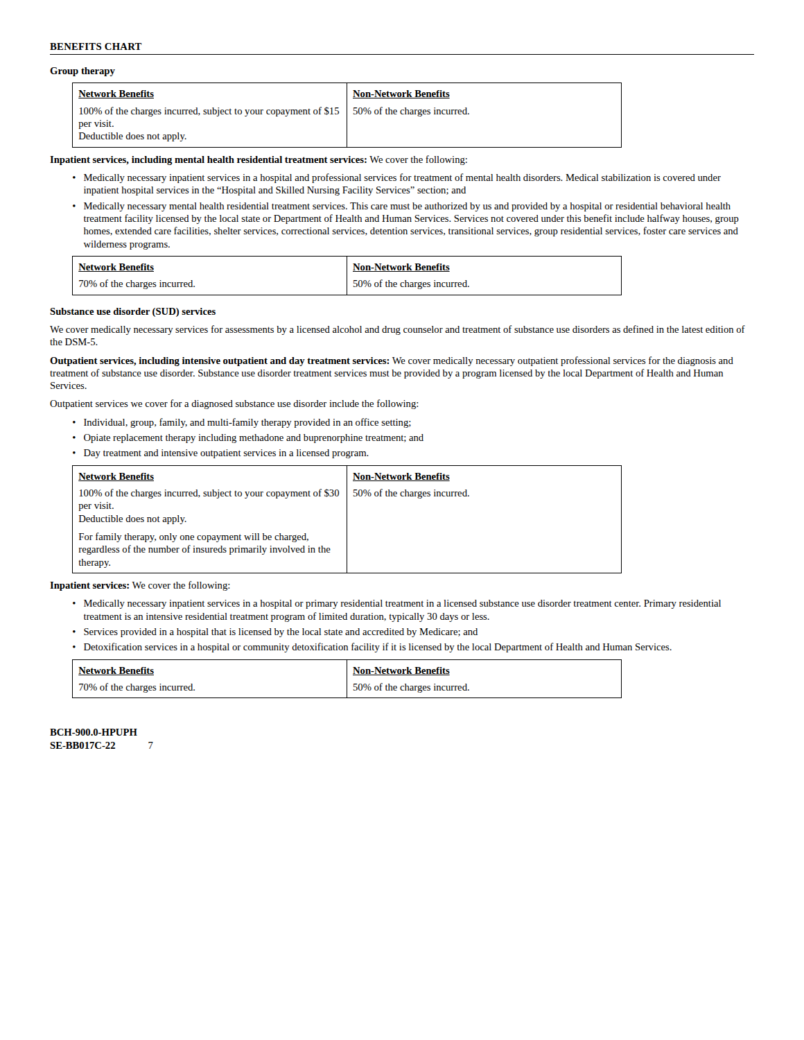BENEFITS CHART
Group therapy
| Network Benefits 100% of the charges incurred, subject to your copayment of $15 per visit. Deductible does not apply. | Non-Network Benefits 50% of the charges incurred. |
Inpatient services, including mental health residential treatment services: We cover the following:
Medically necessary inpatient services in a hospital and professional services for treatment of mental health disorders. Medical stabilization is covered under inpatient hospital services in the “Hospital and Skilled Nursing Facility Services” section; and
Medically necessary mental health residential treatment services. This care must be authorized by us and provided by a hospital or residential behavioral health treatment facility licensed by the local state or Department of Health and Human Services. Services not covered under this benefit include halfway houses, group homes, extended care facilities, shelter services, correctional services, detention services, transitional services, group residential services, foster care services and wilderness programs.
| Network Benefits 70% of the charges incurred. | Non-Network Benefits 50% of the charges incurred. |
Substance use disorder (SUD) services
We cover medically necessary services for assessments by a licensed alcohol and drug counselor and treatment of substance use disorders as defined in the latest edition of the DSM-5.
Outpatient services, including intensive outpatient and day treatment services: We cover medically necessary outpatient professional services for the diagnosis and treatment of substance use disorder. Substance use disorder treatment services must be provided by a program licensed by the local Department of Health and Human Services.
Outpatient services we cover for a diagnosed substance use disorder include the following:
Individual, group, family, and multi-family therapy provided in an office setting;
Opiate replacement therapy including methadone and buprenorphine treatment; and
Day treatment and intensive outpatient services in a licensed program.
| Network Benefits 100% of the charges incurred, subject to your copayment of $30 per visit. Deductible does not apply. For family therapy, only one copayment will be charged, regardless of the number of insureds primarily involved in the therapy. | Non-Network Benefits 50% of the charges incurred. |
Inpatient services: We cover the following:
Medically necessary inpatient services in a hospital or primary residential treatment in a licensed substance use disorder treatment center. Primary residential treatment is an intensive residential treatment program of limited duration, typically 30 days or less.
Services provided in a hospital that is licensed by the local state and accredited by Medicare; and
Detoxification services in a hospital or community detoxification facility if it is licensed by the local Department of Health and Human Services.
| Network Benefits 70% of the charges incurred. | Non-Network Benefits 50% of the charges incurred. |
BCH-900.0-HPUPH
SE-BB017C-22 7